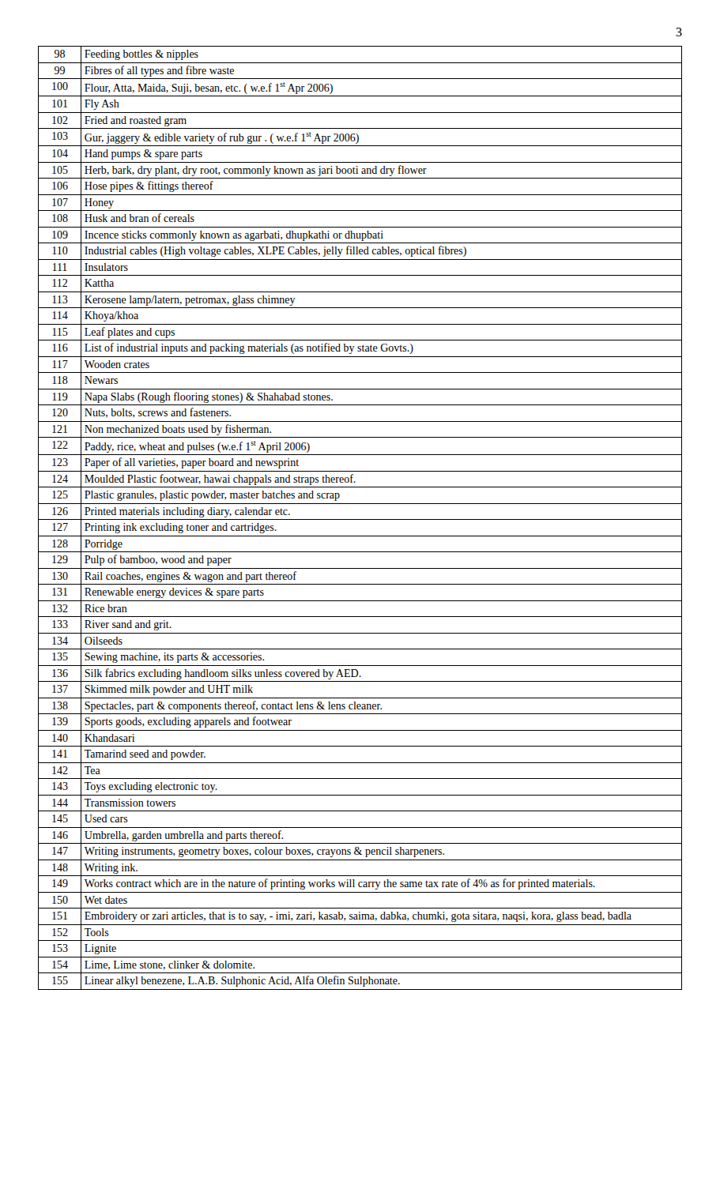3
| 98 | Feeding bottles & nipples |
| 99 | Fibres of all types and fibre waste |
| 100 | Flour, Atta, Maida, Suji, besan, etc. ( w.e.f 1 st Apr 2006) |
| 101 | Fly Ash |
| 102 | Fried and roasted gram |
| 103 | Gur, jaggery & edible variety of rub gur . ( w.e.f 1 st Apr 2006) |
| 104 | Hand pumps & spare parts |
| 105 | Herb, bark, dry plant, dry root, commonly known as jari booti and dry flower |
| 106 | Hose pipes & fittings thereof |
| 107 | Honey |
| 108 | Husk and bran of cereals |
| 109 | Incence sticks commonly known as agarbati, dhupkathi or dhupbati |
| 110 | Industrial cables (High voltage cables, XLPE Cables, jelly filled cables, optical fibres) |
| 111 | Insulators |
| 112 | Kattha |
| 113 | Kerosene lamp/latern, petromax, glass chimney |
| 114 | Khoya/khoa |
| 115 | Leaf plates and cups |
| 116 | List of industrial inputs and packing materials (as notified by state Govts.) |
| 117 | Wooden crates |
| 118 | Newars |
| 119 | Napa Slabs (Rough flooring stones) & Shahabad stones. |
| 120 | Nuts, bolts, screws and fasteners. |
| 121 | Non mechanized boats used by fisherman. |
| 122 | Paddy, rice, wheat and pulses (w.e.f 1 st April 2006) |
| 123 | Paper of all varieties, paper board and newsprint |
| 124 | Moulded Plastic footwear, hawai chappals and straps thereof. |
| 125 | Plastic granules, plastic powder, master batches and scrap |
| 126 | Printed materials including diary, calendar etc. |
| 127 | Printing ink excluding toner and cartridges. |
| 128 | Porridge |
| 129 | Pulp of bamboo, wood and paper |
| 130 | Rail coaches, engines & wagon and part thereof |
| 131 | Renewable energy devices & spare parts |
| 132 | Rice bran |
| 133 | River sand and grit. |
| 134 | Oilseeds |
| 135 | Sewing machine, its parts & accessories. |
| 136 | Silk fabrics excluding handloom silks unless covered by AED. |
| 137 | Skimmed milk powder and UHT milk |
| 138 | Spectacles, part & components thereof, contact lens & lens cleaner. |
| 139 | Sports goods, excluding apparels and footwear |
| 140 | Khandasari |
| 141 | Tamarind seed and powder. |
| 142 | Tea |
| 143 | Toys excluding electronic toy. |
| 144 | Transmission towers |
| 145 | Used cars |
| 146 | Umbrella, garden umbrella and parts thereof. |
| 147 | Writing instruments, geometry boxes, colour boxes, crayons & pencil sharpeners. |
| 148 | Writing ink. |
| 149 | Works contract which are in the nature of printing works will carry the same tax rate of 4% as for printed materials. |
| 150 | Wet dates |
| 151 | Embroidery or zari articles, that is to say, - imi, zari, kasab, saima, dabka, chumki, gota sitara, naqsi, kora, glass bead, badla |
| 152 | Tools |
| 153 | Lignite |
| 154 | Lime, Lime stone, clinker & dolomite. |
| 155 | Linear alkyl benezene, L.A.B. Sulphonic Acid, Alfa Olefin Sulphonate. |